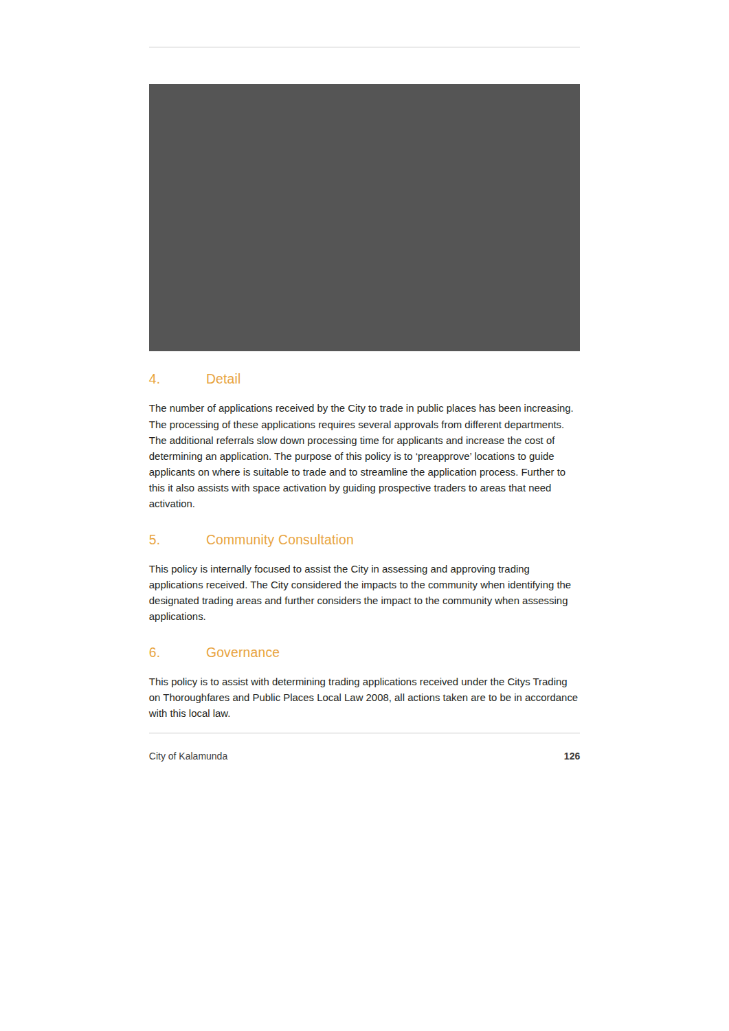4. Detail
The number of applications received by the City to trade in public places has been increasing. The processing of these applications requires several approvals from different departments. The additional referrals slow down processing time for applicants and increase the cost of determining an application. The purpose of this policy is to ‘preapprove’ locations to guide applicants on where is suitable to trade and to streamline the application process. Further to this it also assists with space activation by guiding prospective traders to areas that need activation.
5. Community Consultation
This policy is internally focused to assist the City in assessing and approving trading applications received. The City considered the impacts to the community when identifying the designated trading areas and further considers the impact to the community when assessing applications.
6. Governance
This policy is to assist with determining trading applications received under the Citys Trading on Thoroughfares and Public Places Local Law 2008, all actions taken are to be in accordance with this local law.
City of Kalamunda 126